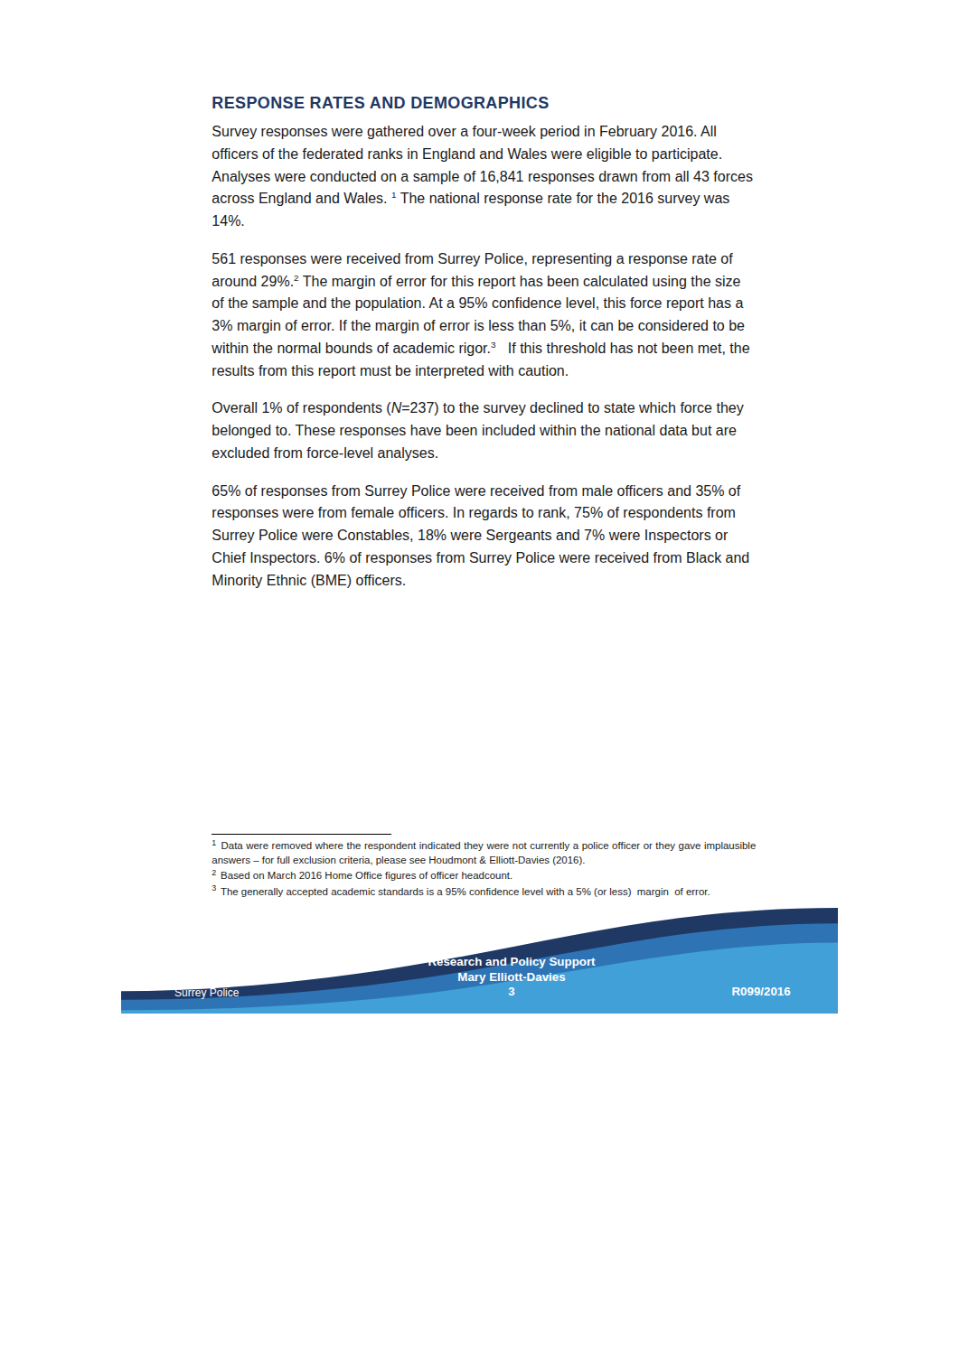Response Rates and Demographics
Survey responses were gathered over a four-week period in February 2016. All officers of the federated ranks in England and Wales were eligible to participate. Analyses were conducted on a sample of 16,841 responses drawn from all 43 forces across England and Wales. 1 The national response rate for the 2016 survey was 14%.
561 responses were received from Surrey Police, representing a response rate of around 29%.2 The margin of error for this report has been calculated using the size of the sample and the population. At a 95% confidence level, this force report has a 3% margin of error. If the margin of error is less than 5%, it can be considered to be within the normal bounds of academic rigor.3 If this threshold has not been met, the results from this report must be interpreted with caution.
Overall 1% of respondents (N=237) to the survey declined to state which force they belonged to. These responses have been included within the national data but are excluded from force-level analyses.
65% of responses from Surrey Police were received from male officers and 35% of responses were from female officers. In regards to rank, 75% of respondents from Surrey Police were Constables, 18% were Sergeants and 7% were Inspectors or Chief Inspectors. 6% of responses from Surrey Police were received from Black and Minority Ethnic (BME) officers.
1 Data were removed where the respondent indicated they were not currently a police officer or they gave implausible answers – for full exclusion criteria, please see Houdmont & Elliott-Davies (2016).
2 Based on March 2016 Home Office figures of officer headcount.
3 The generally accepted academic standards is a 95% confidence level with a 5% (or less) margin of error.
Welfare Survey 2016
Surrey Police
Research and Policy Support
Mary Elliott-Davies
3
R099/2016